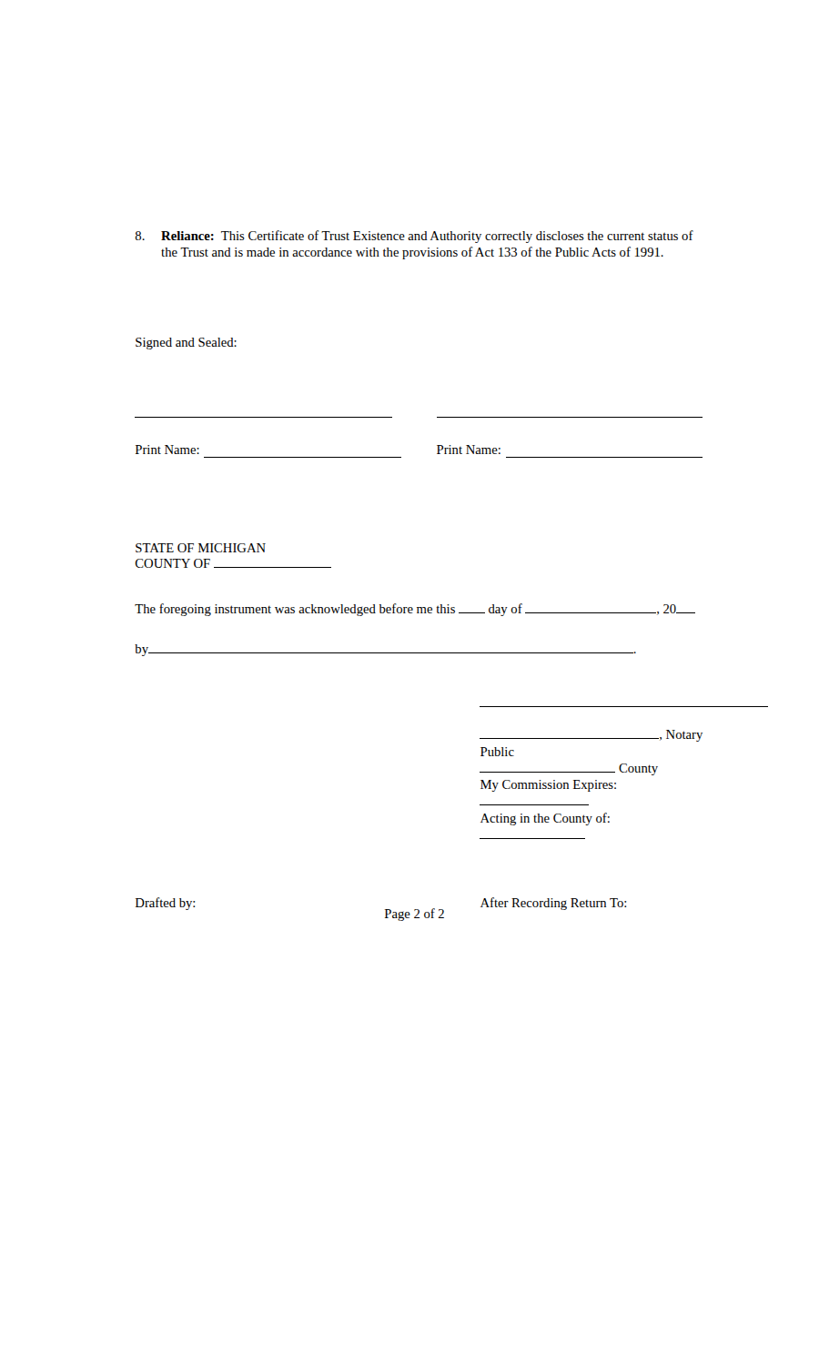8.
Reliance: This Certificate of Trust Existence and Authority correctly discloses the current status of the Trust and is made in accordance with the provisions of Act 133 of the Public Acts of 1991.
Signed and Sealed:
Print Name:
Print Name:
STATE OF MICHIGAN
COUNTY OF
The foregoing instrument was acknowledged before me this day of , 20
by .
, Notary Public
County
My Commission Expires:
Acting in the County of:
Drafted by:
After Recording Return To:
Page 2 of 2